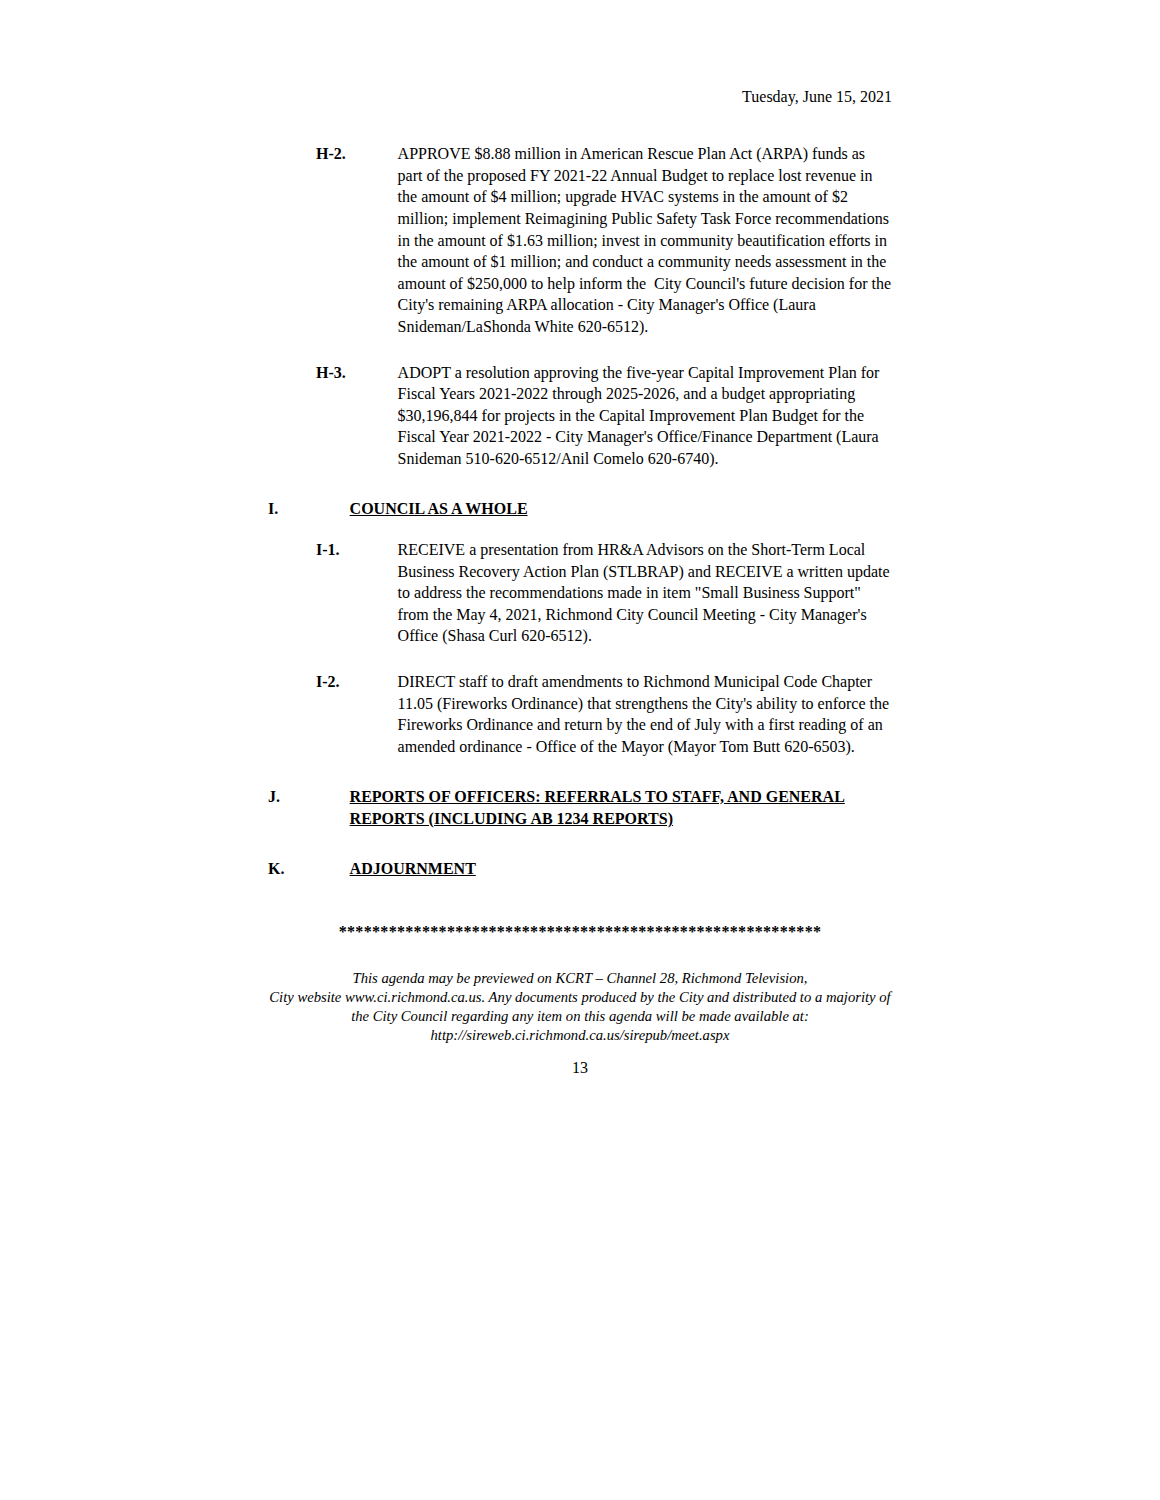Tuesday, June 15, 2021
H-2.
APPROVE $8.88 million in American Rescue Plan Act (ARPA) funds as part of the proposed FY 2021-22 Annual Budget to replace lost revenue in the amount of $4 million; upgrade HVAC systems in the amount of $2 million; implement Reimagining Public Safety Task Force recommendations in the amount of $1.63 million; invest in community beautification efforts in the amount of $1 million; and conduct a community needs assessment in the amount of $250,000 to help inform the City Council's future decision for the City's remaining ARPA allocation - City Manager's Office (Laura Snideman/LaShonda White 620-6512).
H-3.
ADOPT a resolution approving the five-year Capital Improvement Plan for Fiscal Years 2021-2022 through 2025-2026, and a budget appropriating $30,196,844 for projects in the Capital Improvement Plan Budget for the Fiscal Year 2021-2022 - City Manager's Office/Finance Department (Laura Snideman 510-620-6512/Anil Comelo 620-6740).
I.
COUNCIL AS A WHOLE
I-1.
RECEIVE a presentation from HR&A Advisors on the Short-Term Local Business Recovery Action Plan (STLBRAP) and RECEIVE a written update to address the recommendations made in item "Small Business Support" from the May 4, 2021, Richmond City Council Meeting - City Manager's Office (Shasa Curl 620-6512).
I-2.
DIRECT staff to draft amendments to Richmond Municipal Code Chapter 11.05 (Fireworks Ordinance) that strengthens the City's ability to enforce the Fireworks Ordinance and return by the end of July with a first reading of an amended ordinance - Office of the Mayor (Mayor Tom Butt 620-6503).
J.
REPORTS OF OFFICERS: REFERRALS TO STAFF, AND GENERAL REPORTS (INCLUDING AB 1234 REPORTS)
K.
ADJOURNMENT
**********************************************************
This agenda may be previewed on KCRT – Channel 28, Richmond Television,
City website www.ci.richmond.ca.us. Any documents produced by the City and distributed to a majority of
the City Council regarding any item on this agenda will be made available at:
http://sireweb.ci.richmond.ca.us/sirepub/meet.aspx
13